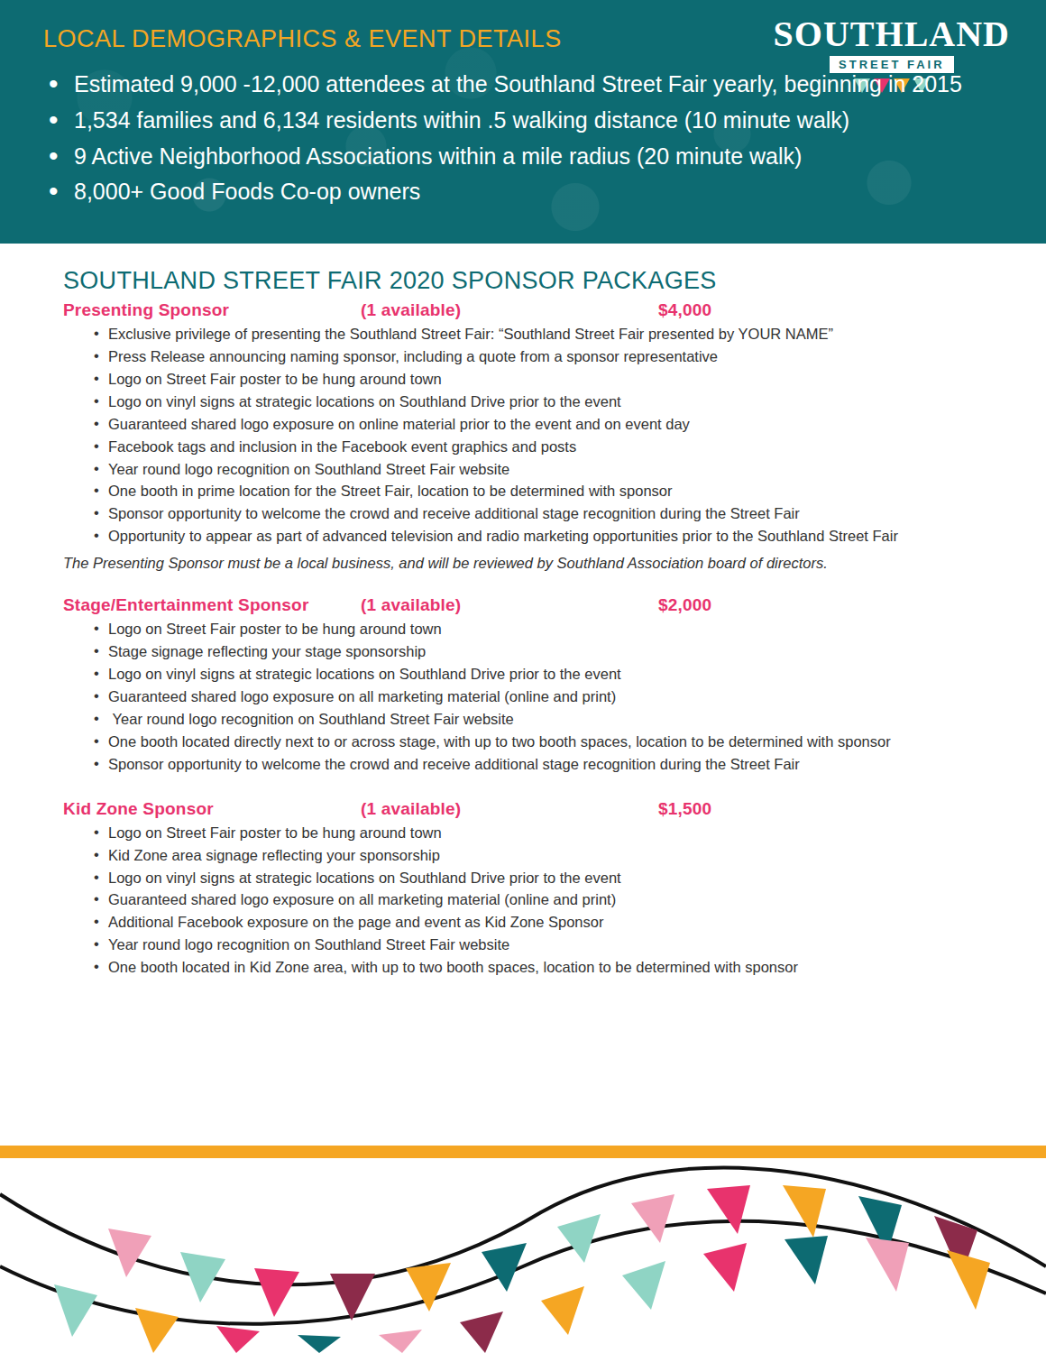SOUTHLAND
STREET FAIR
LOCAL DEMOGRAPHICS & EVENT DETAILS
Estimated 9,000 -12,000 attendees at the Southland Street Fair yearly, beginning in 2015
1,534 families and 6,134 residents within .5 walking distance (10 minute walk)
9 Active Neighborhood Associations within a mile radius (20 minute walk)
8,000+ Good Foods Co-op owners
SOUTHLAND STREET FAIR 2020 SPONSOR PACKAGES
Presenting Sponsor (1 available) $4,000
Exclusive privilege of presenting the Southland Street Fair: “Southland Street Fair presented by YOUR NAME”
Press Release announcing naming sponsor, including a quote from a sponsor representative
Logo on Street Fair poster to be hung around town
Logo on vinyl signs at strategic locations on Southland Drive prior to the event
Guaranteed shared logo exposure on online material prior to the event and on event day
Facebook tags and inclusion in the Facebook event graphics and posts
Year round logo recognition on Southland Street Fair website
One booth in prime location for the Street Fair, location to be determined with sponsor
Sponsor opportunity to welcome the crowd and receive additional stage recognition during the Street Fair
Opportunity to appear as part of advanced television and radio marketing opportunities prior to the Southland Street Fair
The Presenting Sponsor must be a local business, and will be reviewed by Southland Association board of directors.
Stage/Entertainment Sponsor (1 available) $2,000
Logo on Street Fair poster to be hung around town
Stage signage reflecting your stage sponsorship
Logo on vinyl signs at strategic locations on Southland Drive prior to the event
Guaranteed shared logo exposure on all marketing material (online and print)
Year round logo recognition on Southland Street Fair website
One booth located directly next to or across stage, with up to two booth spaces, location to be determined with sponsor
Sponsor opportunity to welcome the crowd and receive additional stage recognition during the Street Fair
Kid Zone Sponsor (1 available) $1,500
Logo on Street Fair poster to be hung around town
Kid Zone area signage reflecting your sponsorship
Logo on vinyl signs at strategic locations on Southland Drive prior to the event
Guaranteed shared logo exposure on all marketing material (online and print)
Additional Facebook exposure on the page and event as Kid Zone Sponsor
Year round logo recognition on Southland Street Fair website
One booth located in Kid Zone area, with up to two booth spaces, location to be determined with sponsor